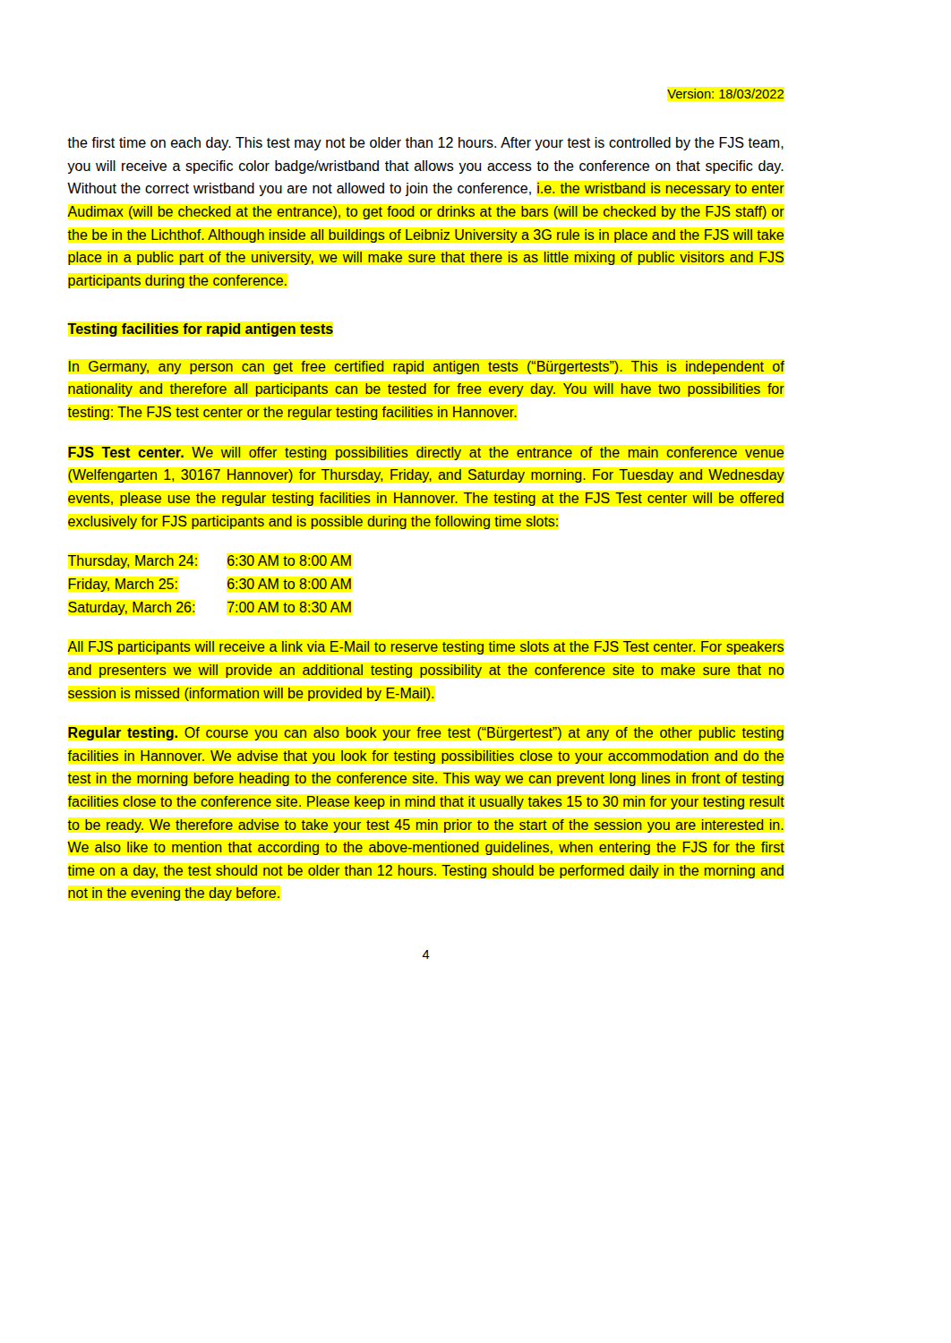Version: 18/03/2022
the first time on each day. This test may not be older than 12 hours. After your test is controlled by the FJS team, you will receive a specific color badge/wristband that allows you access to the conference on that specific day. Without the correct wristband you are not allowed to join the conference, i.e. the wristband is necessary to enter Audimax (will be checked at the entrance), to get food or drinks at the bars (will be checked by the FJS staff) or the be in the Lichthof. Although inside all buildings of Leibniz University a 3G rule is in place and the FJS will take place in a public part of the university, we will make sure that there is as little mixing of public visitors and FJS participants during the conference.
Testing facilities for rapid antigen tests
In Germany, any person can get free certified rapid antigen tests (“Bürgertests”). This is independent of nationality and therefore all participants can be tested for free every day. You will have two possibilities for testing: The FJS test center or the regular testing facilities in Hannover.
FJS Test center. We will offer testing possibilities directly at the entrance of the main conference venue (Welfengarten 1, 30167 Hannover) for Thursday, Friday, and Saturday morning. For Tuesday and Wednesday events, please use the regular testing facilities in Hannover. The testing at the FJS Test center will be offered exclusively for FJS participants and is possible during the following time slots:
| Thursday, March 24: | 6:30 AM to 8:00 AM |
| Friday, March 25: | 6:30 AM to 8:00 AM |
| Saturday, March 26: | 7:00 AM to 8:30 AM |
All FJS participants will receive a link via E-Mail to reserve testing time slots at the FJS Test center. For speakers and presenters we will provide an additional testing possibility at the conference site to make sure that no session is missed (information will be provided by E-Mail).
Regular testing. Of course you can also book your free test (“Bürgertest”) at any of the other public testing facilities in Hannover. We advise that you look for testing possibilities close to your accommodation and do the test in the morning before heading to the conference site. This way we can prevent long lines in front of testing facilities close to the conference site. Please keep in mind that it usually takes 15 to 30 min for your testing result to be ready. We therefore advise to take your test 45 min prior to the start of the session you are interested in. We also like to mention that according to the above-mentioned guidelines, when entering the FJS for the first time on a day, the test should not be older than 12 hours. Testing should be performed daily in the morning and not in the evening the day before.
4